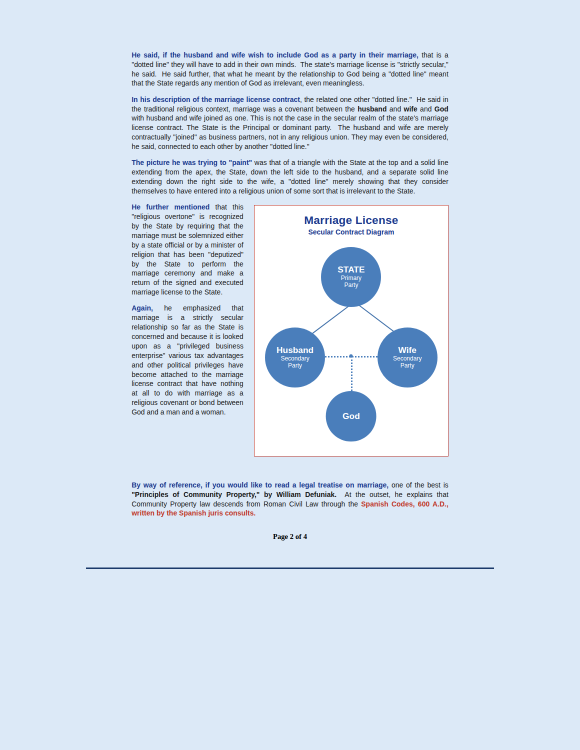He said, if the husband and wife wish to include God as a party in their marriage, that is a "dotted line" they will have to add in their own minds. The state's marriage license is "strictly secular," he said. He said further, that what he meant by the relationship to God being a "dotted line" meant that the State regards any mention of God as irrelevant, even meaningless.
In his description of the marriage license contract, the related one other "dotted line." He said in the traditional religious context, marriage was a covenant between the husband and wife and God with husband and wife joined as one. This is not the case in the secular realm of the state's marriage license contract. The State is the Principal or dominant party. The husband and wife are merely contractually "joined" as business partners, not in any religious union. They may even be considered, he said, connected to each other by another "dotted line."
The picture he was trying to "paint" was that of a triangle with the State at the top and a solid line extending from the apex, the State, down the left side to the husband, and a separate solid line extending down the right side to the wife, a "dotted line" merely showing that they consider themselves to have entered into a religious union of some sort that is irrelevant to the State.
Marriage License
Secular Contract Diagram
STATE Primary Party
Husband Secondary Party
Wife Secondary Party
God
He further mentioned that this "religious overtone" is recognized by the State by requiring that the marriage must be solemnized either by a state official or by a minister of religion that has been "deputized" by the State to perform the marriage ceremony and make a return of the signed and executed marriage license to the State.
Again, he emphasized that marriage is a strictly secular relationship so far as the State is concerned and because it is looked upon as a "privileged business enterprise" various tax advantages and other political privileges have become attached to the marriage license contract that have nothing at all to do with marriage as a religious covenant or bond between God and a man and a woman.
By way of reference, if you would like to read a legal treatise on marriage, one of the best is "Principles of Community Property," by William Defuniak. At the outset, he explains that Community Property law descends from Roman Civil Law through the Spanish Codes, 600 A.D., written by the Spanish juris consults.
Page 2 of 4